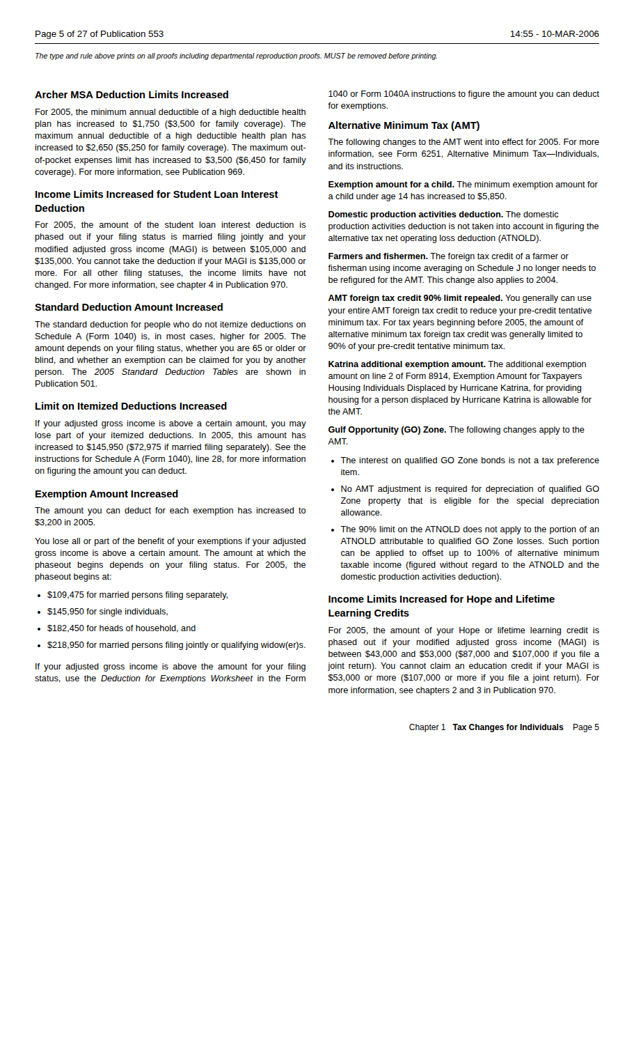Page 5 of 27 of Publication 553 14:55 - 10-MAR-2006
The type and rule above prints on all proofs including departmental reproduction proofs. MUST be removed before printing.
Archer MSA Deduction Limits Increased
For 2005, the minimum annual deductible of a high deductible health plan has increased to $1,750 ($3,500 for family coverage). The maximum annual deductible of a high deductible health plan has increased to $2,650 ($5,250 for family coverage). The maximum out-of-pocket expenses limit has increased to $3,500 ($6,450 for family coverage). For more information, see Publication 969.
Income Limits Increased for Student Loan Interest Deduction
For 2005, the amount of the student loan interest deduction is phased out if your filing status is married filing jointly and your modified adjusted gross income (MAGI) is between $105,000 and $135,000. You cannot take the deduction if your MAGI is $135,000 or more. For all other filing statuses, the income limits have not changed. For more information, see chapter 4 in Publication 970.
Standard Deduction Amount Increased
The standard deduction for people who do not itemize deductions on Schedule A (Form 1040) is, in most cases, higher for 2005. The amount depends on your filing status, whether you are 65 or older or blind, and whether an exemption can be claimed for you by another person. The 2005 Standard Deduction Tables are shown in Publication 501.
Limit on Itemized Deductions Increased
If your adjusted gross income is above a certain amount, you may lose part of your itemized deductions. In 2005, this amount has increased to $145,950 ($72,975 if married filing separately). See the instructions for Schedule A (Form 1040), line 28, for more information on figuring the amount you can deduct.
Exemption Amount Increased
The amount you can deduct for each exemption has increased to $3,200 in 2005.
You lose all or part of the benefit of your exemptions if your adjusted gross income is above a certain amount. The amount at which the phaseout begins depends on your filing status. For 2005, the phaseout begins at:
$109,475 for married persons filing separately,
$145,950 for single individuals,
$182,450 for heads of household, and
$218,950 for married persons filing jointly or qualifying widow(er)s.
If your adjusted gross income is above the amount for your filing status, use the Deduction for Exemptions Worksheet in the Form 1040 or Form 1040A instructions to figure the amount you can deduct for exemptions.
Alternative Minimum Tax (AMT)
The following changes to the AMT went into effect for 2005. For more information, see Form 6251, Alternative Minimum Tax—Individuals, and its instructions.
Exemption amount for a child.
The minimum exemption amount for a child under age 14 has increased to $5,850.
Domestic production activities deduction.
The domestic production activities deduction is not taken into account in figuring the alternative tax net operating loss deduction (ATNOLD).
Farmers and fishermen.
The foreign tax credit of a farmer or fisherman using income averaging on Schedule J no longer needs to be refigured for the AMT. This change also applies to 2004.
AMT foreign tax credit 90% limit repealed.
You generally can use your entire AMT foreign tax credit to reduce your pre-credit tentative minimum tax. For tax years beginning before 2005, the amount of alternative minimum tax foreign tax credit was generally limited to 90% of your pre-credit tentative minimum tax.
Katrina additional exemption amount.
The additional exemption amount on line 2 of Form 8914, Exemption Amount for Taxpayers Housing Individuals Displaced by Hurricane Katrina, for providing housing for a person displaced by Hurricane Katrina is allowable for the AMT.
Gulf Opportunity (GO) Zone.
The following changes apply to the AMT.
The interest on qualified GO Zone bonds is not a tax preference item.
No AMT adjustment is required for depreciation of qualified GO Zone property that is eligible for the special depreciation allowance.
The 90% limit on the ATNOLD does not apply to the portion of an ATNOLD attributable to qualified GO Zone losses. Such portion can be applied to offset up to 100% of alternative minimum taxable income (figured without regard to the ATNOLD and the domestic production activities deduction).
Income Limits Increased for Hope and Lifetime Learning Credits
For 2005, the amount of your Hope or lifetime learning credit is phased out if your modified adjusted gross income (MAGI) is between $43,000 and $53,000 ($87,000 and $107,000 if you file a joint return). You cannot claim an education credit if your MAGI is $53,000 or more ($107,000 or more if you file a joint return). For more information, see chapters 2 and 3 in Publication 970.
Chapter 1 Tax Changes for Individuals Page 5